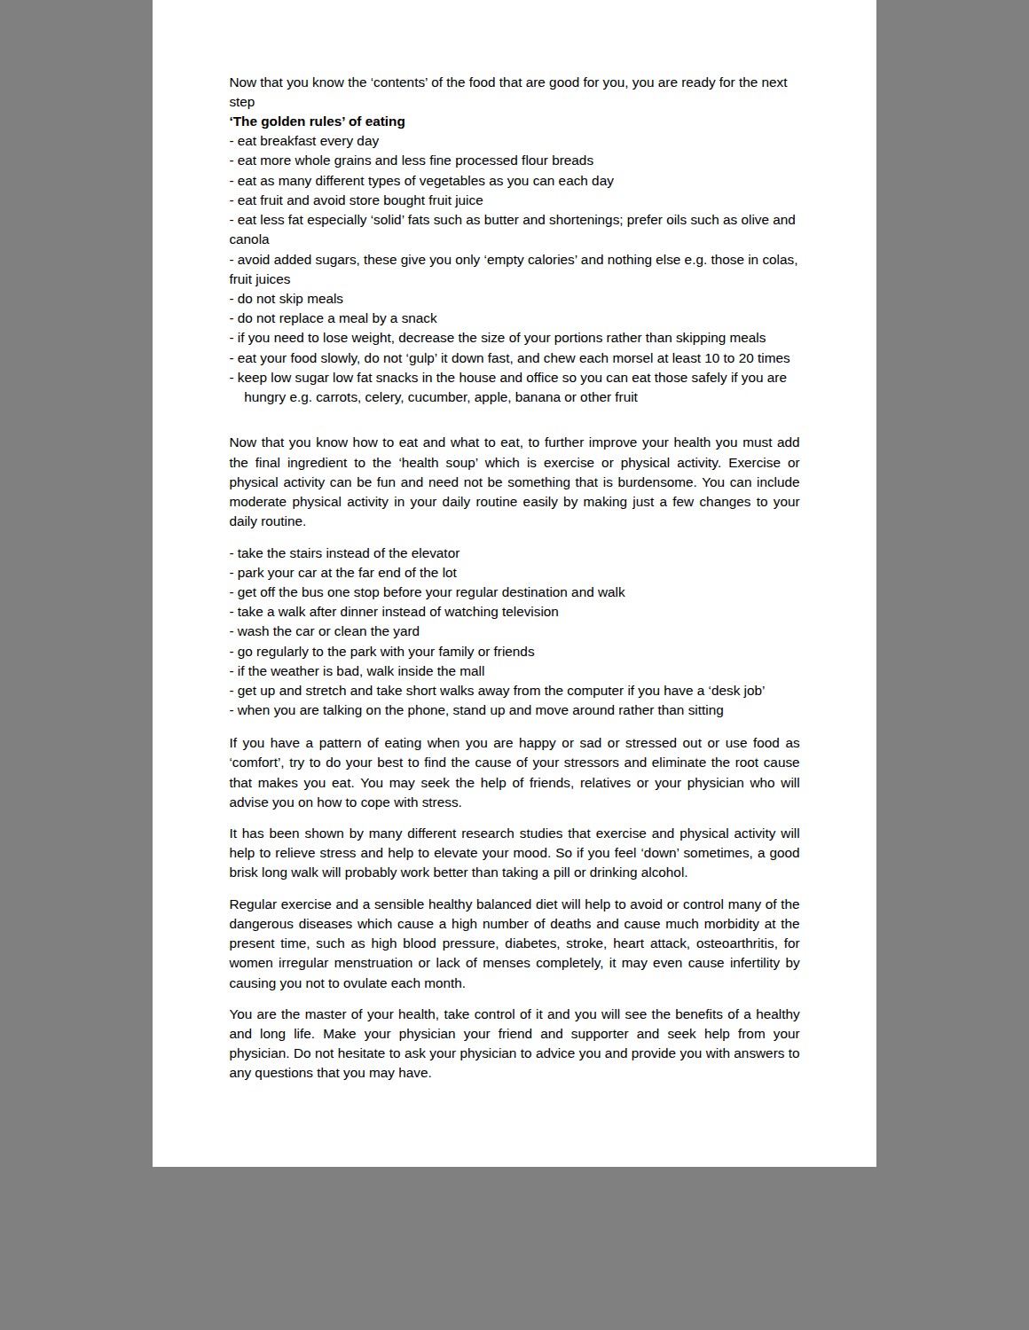Now that you know the ‘contents’ of the food that are good for you, you are ready for the next step
‘The golden rules’ of eating
- eat breakfast every day
- eat more whole grains and less fine processed flour breads
- eat as many different types of vegetables as you can each day
- eat fruit and avoid store bought fruit juice
- eat less fat especially ‘solid’ fats such as butter and shortenings; prefer oils such as olive and canola
- avoid added sugars, these give you only ‘empty calories’ and nothing else e.g. those in colas, fruit juices
- do not skip meals
- do not replace a meal by a snack
- if you need to lose weight, decrease the size of your portions rather than skipping meals
- eat your food slowly, do not ‘gulp’ it down fast, and chew each morsel at least 10 to 20 times
- keep low sugar low fat snacks in the house and office so you can eat those safely if you are hungry e.g. carrots, celery, cucumber, apple, banana or other fruit
Now that you know how to eat and what to eat, to further improve your health you must add the final ingredient to the ‘health soup’ which is exercise or physical activity. Exercise or physical activity can be fun and need not be something that is burdensome. You can include moderate physical activity in your daily routine easily by making just a few changes to your daily routine.
- take the stairs instead of the elevator
- park your car at the far end of the lot
- get off the bus one stop before your regular destination and walk
- take a walk after dinner instead of watching television
- wash the car or clean the yard
- go regularly to the park with your family or friends
- if the weather is bad, walk inside the mall
- get up and stretch and take short walks away from the computer if you have a ‘desk job’
- when you are talking on the phone, stand up and move around rather than sitting
If you have a pattern of eating when you are happy or sad or stressed out or use food as ‘comfort’, try to do your best to find the cause of your stressors and eliminate the root cause that makes you eat. You may seek the help of friends, relatives or your physician who will advise you on how to cope with stress.
It has been shown by many different research studies that exercise and physical activity will help to relieve stress and help to elevate your mood. So if you feel ‘down’ sometimes, a good brisk long walk will probably work better than taking a pill or drinking alcohol.
Regular exercise and a sensible healthy balanced diet will help to avoid or control many of the dangerous diseases which cause a high number of deaths and cause much morbidity at the present time, such as high blood pressure, diabetes, stroke, heart attack, osteoarthritis, for women irregular menstruation or lack of menses completely, it may even cause infertility by causing you not to ovulate each month.
You are the master of your health, take control of it and you will see the benefits of a healthy and long life. Make your physician your friend and supporter and seek help from your physician. Do not hesitate to ask your physician to advice you and provide you with answers to any questions that you may have.